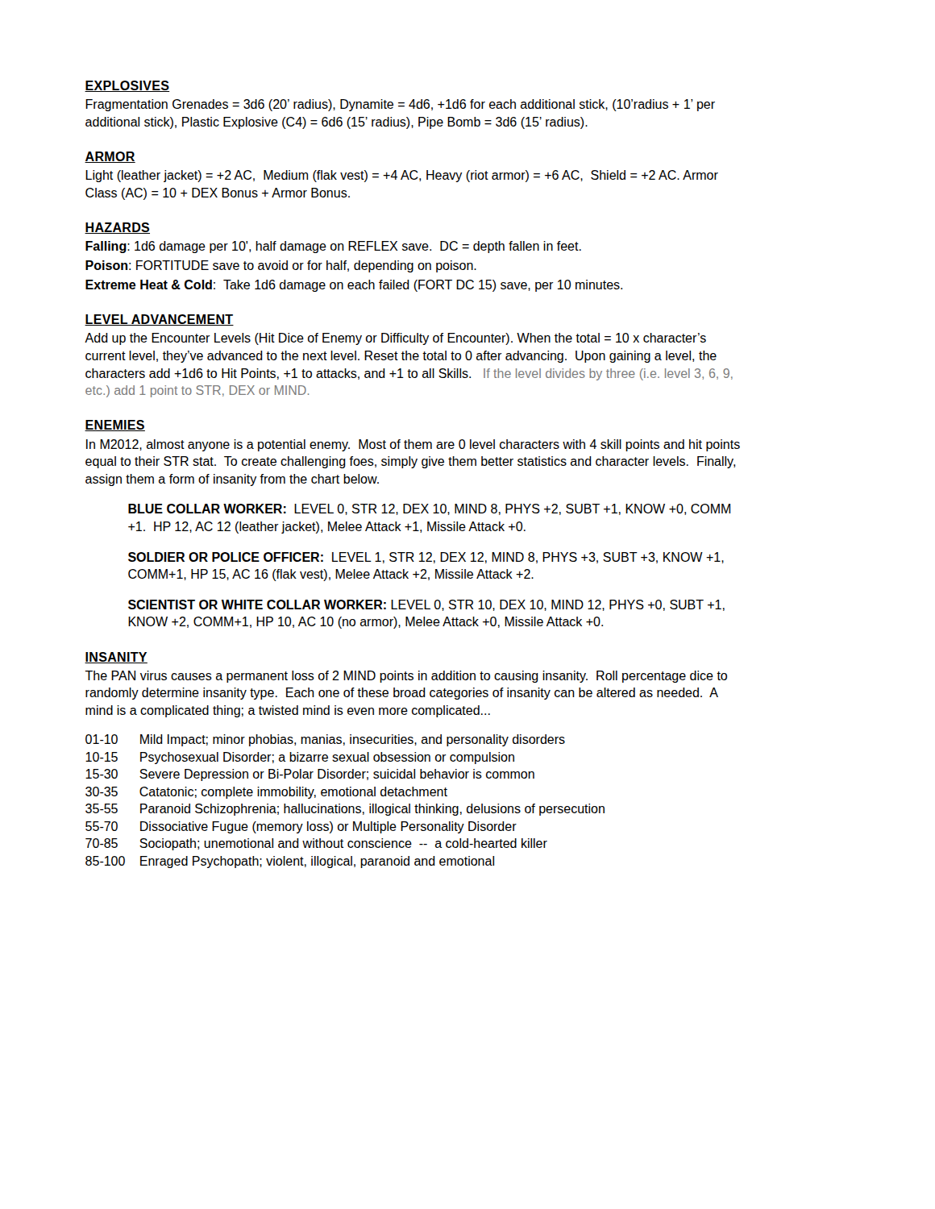EXPLOSIVES
Fragmentation Grenades = 3d6 (20’ radius), Dynamite = 4d6, +1d6 for each additional stick, (10’radius + 1’ per additional stick), Plastic Explosive (C4) = 6d6 (15’ radius), Pipe Bomb = 3d6 (15’ radius).
ARMOR
Light (leather jacket) = +2 AC, Medium (flak vest) = +4 AC, Heavy (riot armor) = +6 AC, Shield = +2 AC. Armor Class (AC) = 10 + DEX Bonus + Armor Bonus.
HAZARDS
Falling: 1d6 damage per 10', half damage on REFLEX save. DC = depth fallen in feet.
Poison: FORTITUDE save to avoid or for half, depending on poison.
Extreme Heat & Cold: Take 1d6 damage on each failed (FORT DC 15) save, per 10 minutes.
LEVEL ADVANCEMENT
Add up the Encounter Levels (Hit Dice of Enemy or Difficulty of Encounter). When the total = 10 x character’s current level, they’ve advanced to the next level. Reset the total to 0 after advancing. Upon gaining a level, the characters add +1d6 to Hit Points, +1 to attacks, and +1 to all Skills. If the level divides by three (i.e. level 3, 6, 9, etc.) add 1 point to STR, DEX or MIND.
ENEMIES
In M2012, almost anyone is a potential enemy. Most of them are 0 level characters with 4 skill points and hit points equal to their STR stat. To create challenging foes, simply give them better statistics and character levels. Finally, assign them a form of insanity from the chart below.
BLUE COLLAR WORKER: LEVEL 0, STR 12, DEX 10, MIND 8, PHYS +2, SUBT +1, KNOW +0, COMM +1. HP 12, AC 12 (leather jacket), Melee Attack +1, Missile Attack +0.
SOLDIER OR POLICE OFFICER: LEVEL 1, STR 12, DEX 12, MIND 8, PHYS +3, SUBT +3, KNOW +1, COMM+1, HP 15, AC 16 (flak vest), Melee Attack +2, Missile Attack +2.
SCIENTIST OR WHITE COLLAR WORKER: LEVEL 0, STR 10, DEX 10, MIND 12, PHYS +0, SUBT +1, KNOW +2, COMM+1, HP 10, AC 10 (no armor), Melee Attack +0, Missile Attack +0.
INSANITY
The PAN virus causes a permanent loss of 2 MIND points in addition to causing insanity. Roll percentage dice to randomly determine insanity type. Each one of these broad categories of insanity can be altered as needed. A mind is a complicated thing; a twisted mind is even more complicated...
01-10 Mild Impact; minor phobias, manias, insecurities, and personality disorders
10-15 Psychosexual Disorder; a bizarre sexual obsession or compulsion
15-30 Severe Depression or Bi-Polar Disorder; suicidal behavior is common
30-35 Catatonic; complete immobility, emotional detachment
35-55 Paranoid Schizophrenia; hallucinations, illogical thinking, delusions of persecution
55-70 Dissociative Fugue (memory loss) or Multiple Personality Disorder
70-85 Sociopath; unemotional and without conscience -- a cold-hearted killer
85-100 Enraged Psychopath; violent, illogical, paranoid and emotional